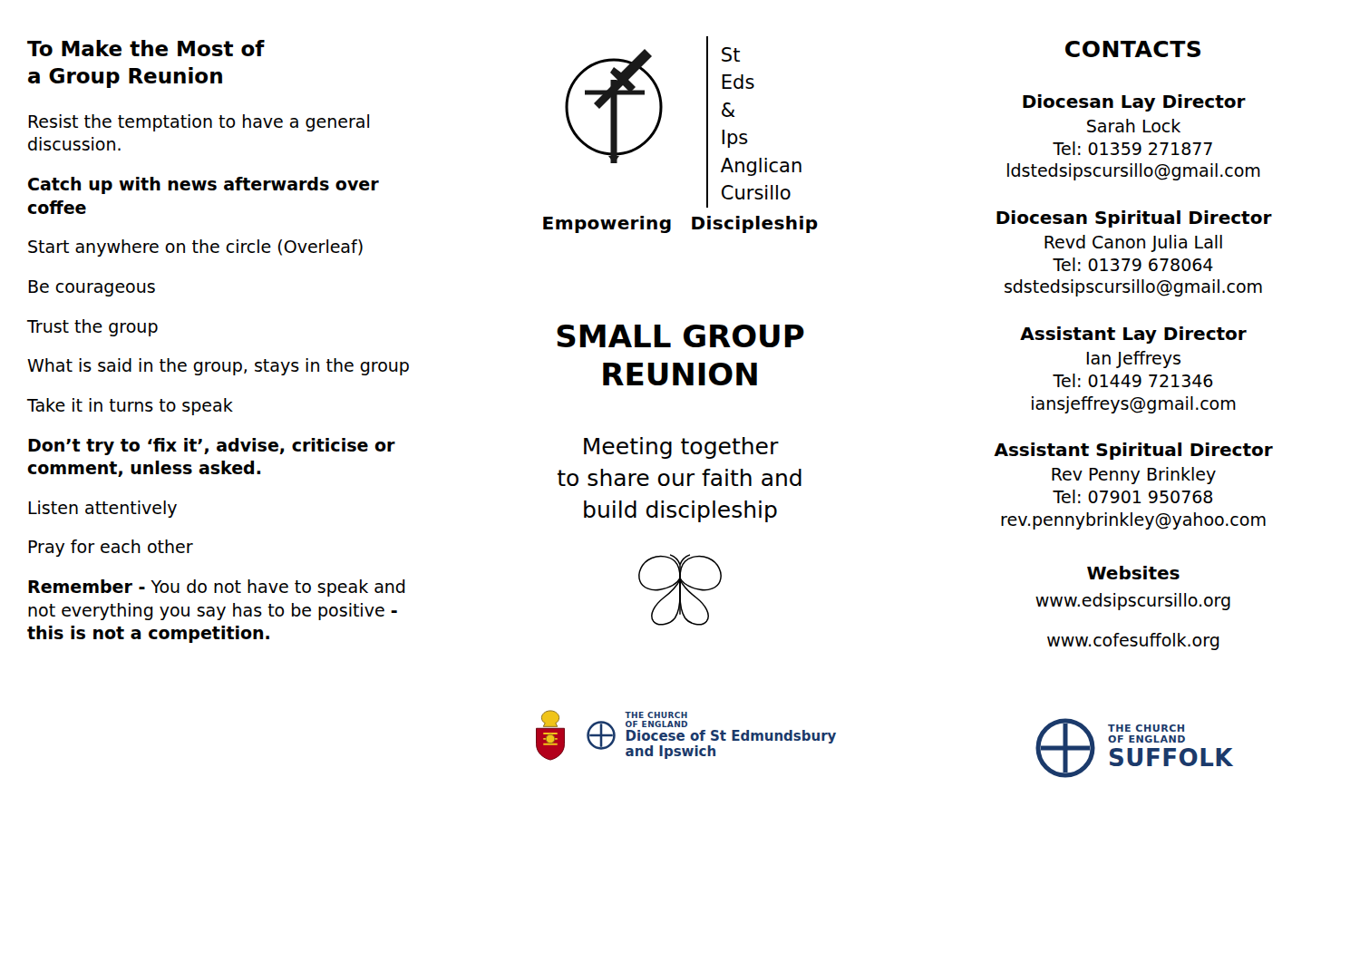To Make the Most of
a Group Reunion
Resist the temptation to have a general discussion.
Catch up with news afterwards over coffee
Start anywhere on the circle (Overleaf)
Be courageous
Trust the group
What is said in the group, stays in the group
Take it in turns to speak
Don’t try to ‘fix it’, advise, criticise or comment, unless asked.
Listen attentively
Pray for each other
Remember - You do not have to speak and not everything you say has to be positive - this is not a competition.
St
Eds
&
Ips
Anglican
Cursillo
Empowering Discipleship
SMALL GROUP
REUNION
Meeting together
to share our faith and
build discipleship
THE CHURCH
OF ENGLAND
Diocese of St Edmundsbury
and Ipswich
CONTACTS
Diocesan Lay Director
Sarah Lock
Tel: 01359 271877
ldstedsipscursillo@gmail.com
Diocesan Spiritual Director
Revd Canon Julia Lall
Tel: 01379 678064
sdstedsipscursillo@gmail.com
Assistant Lay Director
Ian Jeffreys
Tel: 01449 721346
iansjeffreys@gmail.com
Assistant Spiritual Director
Rev Penny Brinkley
Tel: 07901 950768
rev.pennybrinkley@yahoo.com
Websites
www.edsipscursillo.org
www.cofesuffolk.org
THE CHURCH
OF ENGLAND
SUFFOLK